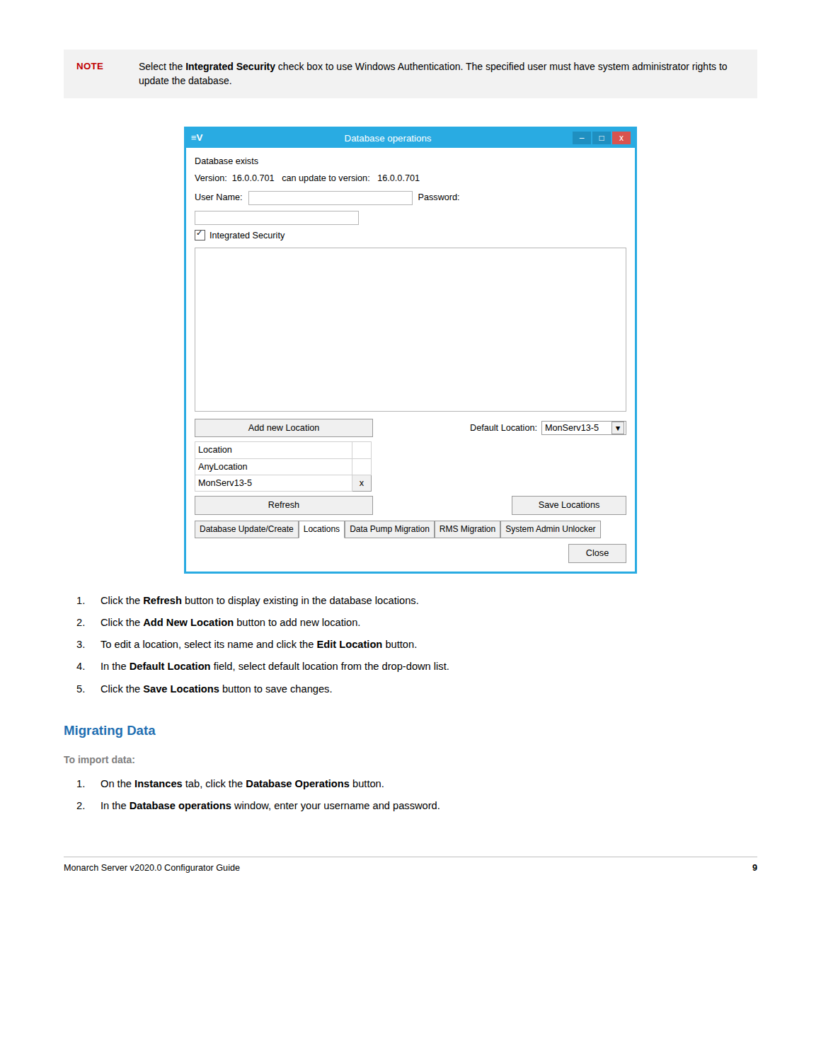NOTE
Select the Integrated Security check box to use Windows Authentication. The specified user must have system administrator rights to update the database.
≡V Database operations – □ x
Database exists
Version: 16.0.0.701 can update to version: 16.0.0.701
User Name: Password:
Integrated Security
Add new Location
Default Location: MonServ13-5▼
| Location | |
| --- | --- |
| AnyLocation | |
| MonServ13-5 | x |
Refresh
Save Locations
Database Update/Create Locations Data Pump Migration RMS Migration System Admin Unlocker
Close
Click the Refresh button to display existing in the database locations.
Click the Add New Location button to add new location.
To edit a location, select its name and click the Edit Location button.
In the Default Location field, select default location from the drop-down list.
Click the Save Locations button to save changes.
Migrating Data
To import data:
On the Instances tab, click the Database Operations button.
In the Database operations window, enter your username and password.
Monarch Server v2020.0 Configurator Guide 9